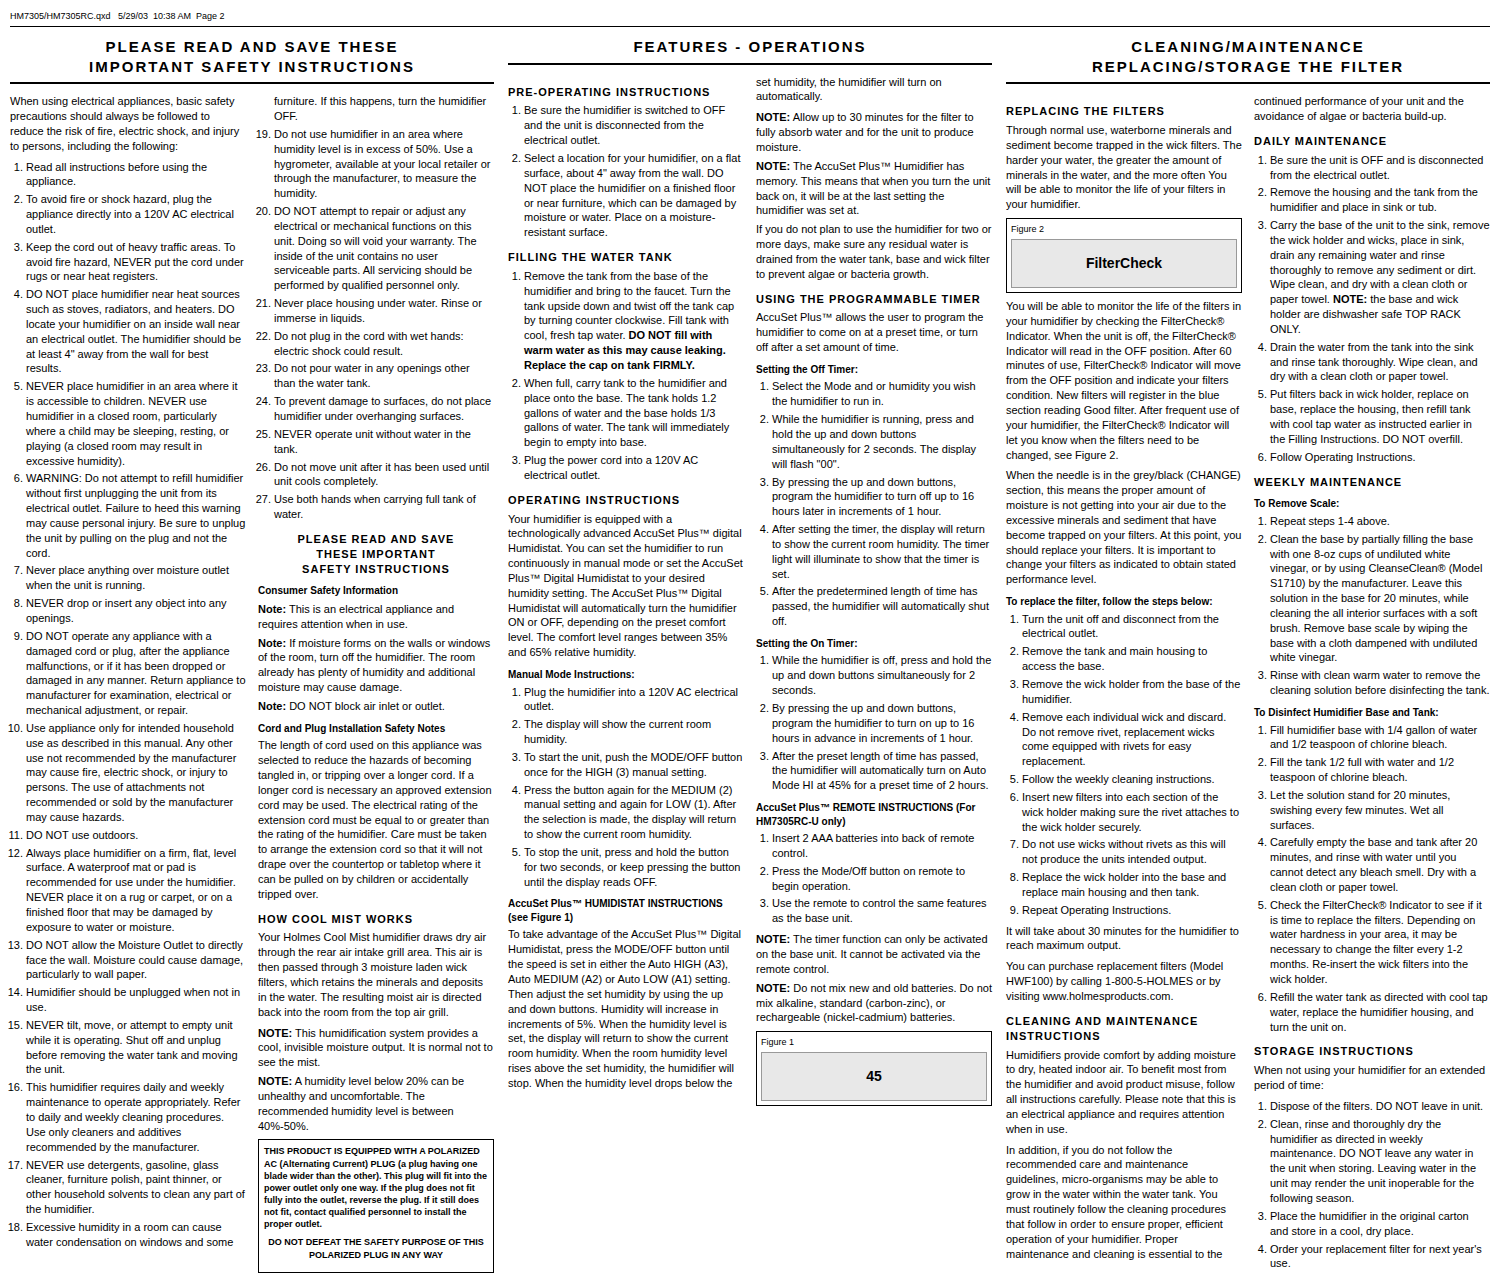HM7305/HM7305RC.qxd 5/29/03 10:38 AM Page 2
PLEASE READ AND SAVE THESE
IMPORTANT SAFETY INSTRUCTIONS
When using electrical appliances, basic safety precautions should always be followed to reduce the risk of fire, electric shock, and injury to persons, including the following:
Read all instructions before using the appliance.
To avoid fire or shock hazard, plug the appliance directly into a 120V AC electrical outlet.
Keep the cord out of heavy traffic areas. To avoid fire hazard, NEVER put the cord under rugs or near heat registers.
DO NOT place humidifier near heat sources such as stoves, radiators, and heaters. DO locate your humidifier on an inside wall near an electrical outlet. The humidifier should be at least 4" away from the wall for best results.
NEVER place humidifier in an area where it is accessible to children. NEVER use humidifier in a closed room, particularly where a child may be sleeping, resting, or playing (a closed room may result in excessive humidity).
WARNING: Do not attempt to refill humidifier without first unplugging the unit from its electrical outlet. Failure to heed this warning may cause personal injury. Be sure to unplug the unit by pulling on the plug and not the cord.
Never place anything over moisture outlet when the unit is running.
NEVER drop or insert any object into any openings.
DO NOT operate any appliance with a damaged cord or plug, after the appliance malfunctions, or if it has been dropped or damaged in any manner. Return appliance to manufacturer for examination, electrical or mechanical adjustment, or repair.
Use appliance only for intended household use as described in this manual. Any other use not recommended by the manufacturer may cause fire, electric shock, or injury to persons. The use of attachments not recommended or sold by the manufacturer may cause hazards.
DO NOT use outdoors.
Always place humidifier on a firm, flat, level surface. A waterproof mat or pad is recommended for use under the humidifier. NEVER place it on a rug or carpet, or on a finished floor that may be damaged by exposure to water or moisture.
DO NOT allow the Moisture Outlet to directly face the wall. Moisture could cause damage, particularly to wall paper.
Humidifier should be unplugged when not in use.
NEVER tilt, move, or attempt to empty unit while it is operating. Shut off and unplug before removing the water tank and moving the unit.
This humidifier requires daily and weekly maintenance to operate appropriately. Refer to daily and weekly cleaning procedures. Use only cleaners and additives recommended by the manufacturer.
NEVER use detergents, gasoline, glass cleaner, furniture polish, paint thinner, or other household solvents to clean any part of the humidifier.
Excessive humidity in a room can cause water condensation on windows and some furniture. If this happens, turn the humidifier OFF.
Do not use humidifier in an area where humidity level is in excess of 50%. Use a hygrometer, available at your local retailer or through the manufacturer, to measure the humidity.
DO NOT attempt to repair or adjust any electrical or mechanical functions on this unit. Doing so will void your warranty. The inside of the unit contains no user serviceable parts. All servicing should be performed by qualified personnel only.
Never place housing under water. Rinse or immerse in liquids.
Do not plug in the cord with wet hands: electric shock could result.
Do not pour water in any openings other than the water tank.
To prevent damage to surfaces, do not place humidifier under overhanging surfaces.
NEVER operate unit without water in the tank.
Do not move unit after it has been used until unit cools completely.
Use both hands when carrying full tank of water.
PLEASE READ AND SAVE
THESE IMPORTANT
SAFETY INSTRUCTIONS
Consumer Safety Information
Note: This is an electrical appliance and requires attention when in use.
Note: If moisture forms on the walls or windows of the room, turn off the humidifier. The room already has plenty of humidity and additional moisture may cause damage.
Note: DO NOT block air inlet or outlet.
Cord and Plug Installation Safety Notes
The length of cord used on this appliance was selected to reduce the hazards of becoming tangled in, or tripping over a longer cord. If a longer cord is necessary an approved extension cord may be used. The electrical rating of the extension cord must be equal to or greater than the rating of the humidifier. Care must be taken to arrange the extension cord so that it will not drape over the countertop or tabletop where it can be pulled on by children or accidentally tripped over.
HOW COOL MIST WORKS
Your Holmes Cool Mist humidifier draws dry air through the rear air intake grill area. This air is then passed through 3 moisture laden wick filters, which retains the minerals and deposits in the water. The resulting moist air is directed back into the room from the top air grill.
NOTE: This humidification system provides a cool, invisible moisture output. It is normal not to see the mist.
NOTE: A humidity level below 20% can be unhealthy and uncomfortable. The recommended humidity level is between 40%-50%.
THIS PRODUCT IS EQUIPPED WITH A POLARIZED AC (Alternating Current) PLUG (a plug having one blade wider than the other). This plug will fit into the power outlet only one way. If the plug does not fit fully into the outlet, reverse the plug. If it still does not fit, contact qualified personnel to install the proper outlet.
DO NOT DEFEAT THE SAFETY PURPOSE OF THIS POLARIZED PLUG IN ANY WAY
FEATURES - OPERATIONS
PRE-OPERATING INSTRUCTIONS
Be sure the humidifier is switched to OFF and the unit is disconnected from the electrical outlet.
Select a location for your humidifier, on a flat surface, about 4" away from the wall. DO NOT place the humidifier on a finished floor or near furniture, which can be damaged by moisture or water. Place on a moisture-resistant surface.
FILLING THE WATER TANK
Remove the tank from the base of the humidifier and bring to the faucet. Turn the tank upside down and twist off the tank cap by turning counter clockwise. Fill tank with cool, fresh tap water. DO NOT fill with warm water as this may cause leaking. Replace the cap on tank FIRMLY.
When full, carry tank to the humidifier and place onto the base. The tank holds 1.2 gallons of water and the base holds 1/3 gallons of water. The tank will immediately begin to empty into base.
Plug the power cord into a 120V AC electrical outlet.
OPERATING INSTRUCTIONS
Your humidifier is equipped with a technologically advanced AccuSet Plus™ digital Humidistat. You can set the humidifier to run continuously in manual mode or set the AccuSet Plus™ Digital Humidistat to your desired humidity setting. The AccuSet Plus™ Digital Humidistat will automatically turn the humidifier ON or OFF, depending on the preset comfort level. The comfort level ranges between 35% and 65% relative humidity.
Manual Mode Instructions:
Plug the humidifier into a 120V AC electrical outlet.
The display will show the current room humidity.
To start the unit, push the MODE/OFF button once for the HIGH (3) manual setting.
Press the button again for the MEDIUM (2) manual setting and again for LOW (1). After the selection is made, the display will return to show the current room humidity.
To stop the unit, press and hold the button for two seconds, or keep pressing the button until the display reads OFF.
AccuSet Plus™ HUMIDISTAT INSTRUCTIONS (see Figure 1)
To take advantage of the AccuSet Plus™ Digital Humidistat, press the MODE/OFF button until the speed is set in either the Auto HIGH (A3), Auto MEDIUM (A2) or Auto LOW (A1) setting. Then adjust the set humidity by using the up and down buttons. Humidity will increase in increments of 5%. When the humidity level is set, the display will return to show the current room humidity. When the room humidity level rises above the set humidity, the humidifier will stop. When the humidity level drops below the set humidity, the humidifier will turn on automatically.
NOTE: Allow up to 30 minutes for the filter to fully absorb water and for the unit to produce moisture.
NOTE: The AccuSet Plus™ Humidifier has memory. This means that when you turn the unit back on, it will be at the last setting the humidifier was set at.
If you do not plan to use the humidifier for two or more days, make sure any residual water is drained from the water tank, base and wick filter to prevent algae or bacteria growth.
USING THE PROGRAMMABLE TIMER
AccuSet Plus™ allows the user to program the humidifier to come on at a preset time, or turn off after a set amount of time.
Setting the Off Timer:
Select the Mode and or humidity you wish the humidifier to run in.
While the humidifier is running, press and hold the up and down buttons simultaneously for 2 seconds. The display will flash "00".
By pressing the up and down buttons, program the humidifier to turn off up to 16 hours later in increments of 1 hour.
After setting the timer, the display will return to show the current room humidity. The timer light will illuminate to show that the timer is set.
After the predetermined length of time has passed, the humidifier will automatically shut off.
Setting the On Timer:
While the humidifier is off, press and hold the up and down buttons simultaneously for 2 seconds.
By pressing the up and down buttons, program the humidifier to turn on up to 16 hours in advance in increments of 1 hour.
After the preset length of time has passed, the humidifier will automatically turn on Auto Mode HI at 45% for a preset time of 2 hours.
AccuSet Plus™ REMOTE INSTRUCTIONS (For HM7305RC-U only)
Insert 2 AAA batteries into back of remote control.
Press the Mode/Off button on remote to begin operation.
Use the remote to control the same features as the base unit.
NOTE: The timer function can only be activated on the base unit. It cannot be activated via the remote control.
NOTE: Do not mix new and old batteries. Do not mix alkaline, standard (carbon-zinc), or rechargeable (nickel-cadmium) batteries.
Figure 1
45
CLEANING/MAINTENANCE
REPLACING/STORAGE THE FILTER
REPLACING THE FILTERS
Through normal use, waterborne minerals and sediment become trapped in the wick filters. The harder your water, the greater the amount of minerals in the water, and the more often You will be able to monitor the life of your filters in your humidifier.
Figure 2
FilterCheck
You will be able to monitor the life of the filters in your humidifier by checking the FilterCheck® Indicator. When the unit is off, the FilterCheck® Indicator will read in the OFF position. After 60 minutes of use, FilterCheck® Indicator will move from the OFF position and indicate your filters condition. New filters will register in the blue section reading Good filter. After frequent use of your humidifier, the FilterCheck® Indicator will let you know when the filters need to be changed, see Figure 2.
When the needle is in the grey/black (CHANGE) section, this means the proper amount of moisture is not getting into your air due to the excessive minerals and sediment that have become trapped on your filters. At this point, you should replace your filters. It is important to change your filters as indicated to obtain stated performance level.
To replace the filter, follow the steps below:
Turn the unit off and disconnect from the electrical outlet.
Remove the tank and main housing to access the base.
Remove the wick holder from the base of the humidifier.
Remove each individual wick and discard. Do not remove rivet, replacement wicks come equipped with rivets for easy replacement.
Follow the weekly cleaning instructions.
Insert new filters into each section of the wick holder making sure the rivet attaches to the wick holder securely.
Do not use wicks without rivets as this will not produce the units intended output.
Replace the wick holder into the base and replace main housing and then tank.
Repeat Operating Instructions.
It will take about 30 minutes for the humidifier to reach maximum output.
You can purchase replacement filters (Model HWF100) by calling 1-800-5-HOLMES or by visiting www.holmesproducts.com.
CLEANING AND MAINTENANCE INSTRUCTIONS
Humidifiers provide comfort by adding moisture to dry, heated indoor air. To benefit most from the humidifier and avoid product misuse, follow all instructions carefully. Please note that this is an electrical appliance and requires attention when in use.
In addition, if you do not follow the recommended care and maintenance guidelines, micro-organisms may be able to grow in the water within the water tank. You must routinely follow the cleaning procedures that follow in order to ensure proper, efficient operation of your humidifier. Proper maintenance and cleaning is essential to the continued performance of your unit and the avoidance of algae or bacteria build-up.
DAILY MAINTENANCE
Be sure the unit is OFF and is disconnected from the electrical outlet.
Remove the housing and the tank from the humidifier and place in sink or tub.
Carry the base of the unit to the sink, remove the wick holder and wicks, place in sink, drain any remaining water and rinse thoroughly to remove any sediment or dirt. Wipe clean, and dry with a clean cloth or paper towel. NOTE: the base and wick holder are dishwasher safe TOP RACK ONLY.
Drain the water from the tank into the sink and rinse tank thoroughly. Wipe clean, and dry with a clean cloth or paper towel.
Put filters back in wick holder, replace on base, replace the housing, then refill tank with cool tap water as instructed earlier in the Filling Instructions. DO NOT overfill.
Follow Operating Instructions.
WEEKLY MAINTENANCE
To Remove Scale:
Repeat steps 1-4 above.
Clean the base by partially filling the base with one 8-oz cups of undiluted white vinegar, or by using CleanseClean® (Model S1710) by the manufacturer. Leave this solution in the base for 20 minutes, while cleaning the all interior surfaces with a soft brush. Remove base scale by wiping the base with a cloth dampened with undiluted white vinegar.
Rinse with clean warm water to remove the cleaning solution before disinfecting the tank.
To Disinfect Humidifier Base and Tank:
Fill humidifier base with 1/4 gallon of water and 1/2 teaspoon of chlorine bleach.
Fill the tank 1/2 full with water and 1/2 teaspoon of chlorine bleach.
Let the solution stand for 20 minutes, swishing every few minutes. Wet all surfaces.
Carefully empty the base and tank after 20 minutes, and rinse with water until you cannot detect any bleach smell. Dry with a clean cloth or paper towel.
Check the FilterCheck® Indicator to see if it is time to replace the filters. Depending on water hardness in your area, it may be necessary to change the filter every 1-2 months. Re-insert the wick filters into the wick holder.
Refill the water tank as directed with cool tap water, replace the humidifier housing, and turn the unit on.
STORAGE INSTRUCTIONS
When not using your humidifier for an extended period of time:
Dispose of the filters. DO NOT leave in unit.
Clean, rinse and thoroughly dry the humidifier as directed in weekly maintenance. DO NOT leave any water in the unit when storing. Leaving water in the unit may render the unit inoperable for the following season.
Place the humidifier in the original carton and store in a cool, dry place.
Order your replacement filter for next year's use.